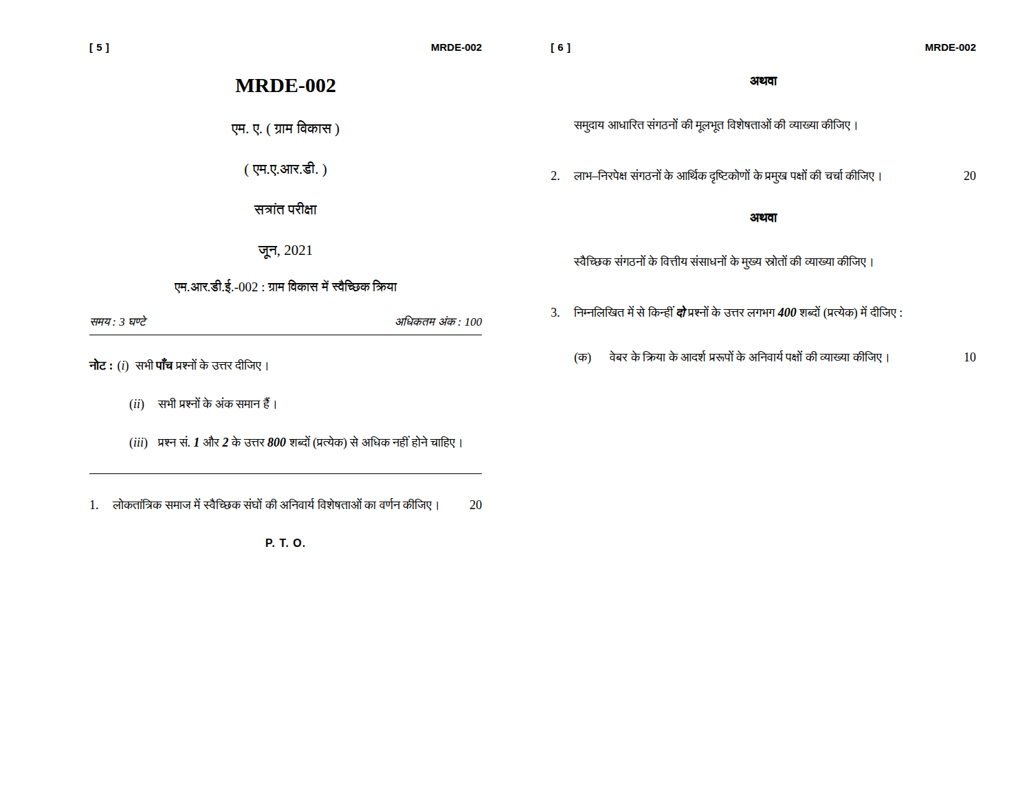[ 5 ] MRDE-002
MRDE-002
एम. ए. ( ग्राम विकास )
( एम.ए.आर.डी. )
सत्रांत परीक्षा
जून, 2021
एम.आर.डी.ई.-002 : ग्राम विकास में स्वैच्छिक क्रिया
समय : 3 घण्टे अधिकतम अंक : 100
नोट : (i) सभी पाँच प्रश्नों के उत्तर दीजिए।
(ii) सभी प्रश्नों के अंक समान हैं।
(iii) प्रश्न सं. 1 और 2 के उत्तर 800 शब्दों (प्रत्येक) से अधिक नहीं होने चाहिए।
1. लोकतांत्रिक समाज में स्वैच्छिक संघों की अनिवार्य विशेषताओं का वर्णन कीजिए। 20
P. T. O.
[ 6 ] MRDE-002
अथवा
समुदाय आधारित संगठनों की मूलभूत विशेषताओं की व्याख्या कीजिए।
2. लाभ–निरपेक्ष संगठनों के आर्थिक दृष्टिकोणों के प्रमुख पक्षों की चर्चा कीजिए। 20
अथवा
स्वैच्छिक संगठनों के वित्तीय संसाधनों के मुख्य स्रोतों की व्याख्या कीजिए।
3. निम्नलिखित में से किन्हीं दो प्रश्नों के उत्तर लगभग 400 शब्दों (प्रत्येक) में दीजिए :
(क) वेबर के क्रिया के आदर्श प्ररूपों के अनिवार्य पक्षों की व्याख्या कीजिए। 10